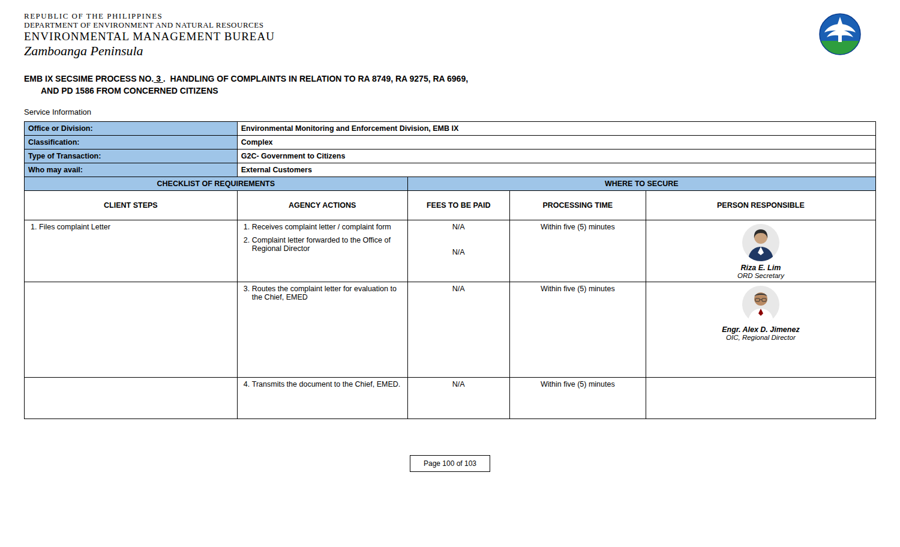REPUBLIC OF THE PHILIPPINES
DEPARTMENT OF ENVIRONMENT AND NATURAL RESOURCES
ENVIRONMENTAL MANAGEMENT BUREAU
Zamboanga Peninsula
EMB IX SECSIME PROCESS NO. 3 . HANDLING OF COMPLAINTS IN RELATION TO RA 8749, RA 9275, RA 6969, AND PD 1586 FROM CONCERNED CITIZENS
Service Information
| Office or Division: | Environmental Monitoring and Enforcement Division, EMB IX |
| Classification: | Complex |
| Type of Transaction: | G2C- Government to Citizens |
| Who may avail: | External Customers |
| CHECKLIST OF REQUIREMENTS | WHERE TO SECURE |
| CLIENT STEPS | AGENCY ACTIONS | FEES TO BE PAID | PROCESSING TIME | PERSON RESPONSIBLE |
| Files complaint Letter | Receives complaint letter / complaint form Complaint letter forwarded to the Office of Regional Director | N/A N/A | Within five (5) minutes | Riza E. Lim ORD Secretary |
| | Routes the complaint letter for evaluation to the Chief, EMED | N/A | Within five (5) minutes | Engr. Alex D. Jimenez OIC, Regional Director |
| | Transmits the document to the Chief, EMED. | N/A | Within five (5) minutes | |
Page 100 of 103